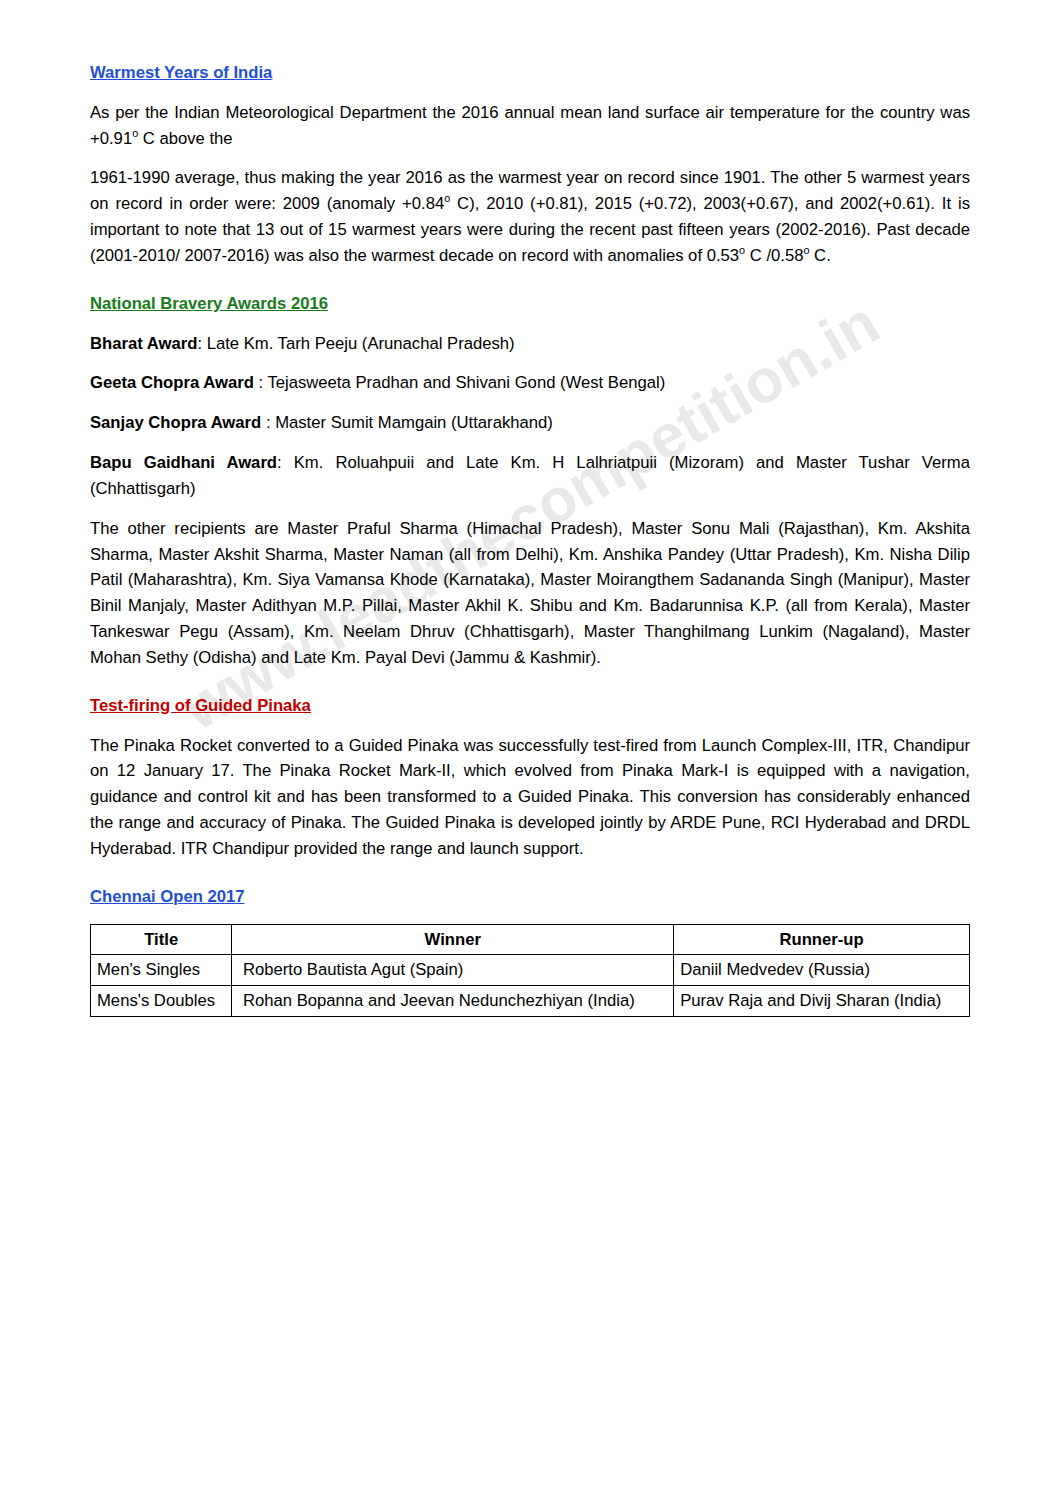www.leadthecompetition.in
Warmest Years of India
As per the Indian Meteorological Department the 2016 annual mean land surface air temperature for the country was +0.91o C above the
1961-1990 average, thus making the year 2016 as the warmest year on record since 1901. The other 5 warmest years on record in order were: 2009 (anomaly +0.84o C), 2010 (+0.81), 2015 (+0.72), 2003(+0.67), and 2002(+0.61). It is important to note that 13 out of 15 warmest years were during the recent past fifteen years (2002-2016). Past decade (2001-2010/ 2007-2016) was also the warmest decade on record with anomalies of 0.53o C /0.58o C.
National Bravery Awards 2016
Bharat Award: Late Km. Tarh Peeju (Arunachal Pradesh)
Geeta Chopra Award : Tejasweeta Pradhan and Shivani Gond (West Bengal)
Sanjay Chopra Award : Master Sumit Mamgain (Uttarakhand)
Bapu Gaidhani Award: Km. Roluahpuii and Late Km. H Lalhriatpuii (Mizoram) and Master Tushar Verma (Chhattisgarh)
The other recipients are Master Praful Sharma (Himachal Pradesh), Master Sonu Mali (Rajasthan), Km. Akshita Sharma, Master Akshit Sharma, Master Naman (all from Delhi), Km. Anshika Pandey (Uttar Pradesh), Km. Nisha Dilip Patil (Maharashtra), Km. Siya Vamansa Khode (Karnataka), Master Moirangthem Sadananda Singh (Manipur), Master Binil Manjaly, Master Adithyan M.P. Pillai, Master Akhil K. Shibu and Km. Badarunnisa K.P. (all from Kerala), Master Tankeswar Pegu (Assam), Km. Neelam Dhruv (Chhattisgarh), Master Thanghilmang Lunkim (Nagaland), Master Mohan Sethy (Odisha) and Late Km. Payal Devi (Jammu & Kashmir).
Test-firing of Guided Pinaka
The Pinaka Rocket converted to a Guided Pinaka was successfully test-fired from Launch Complex-III, ITR, Chandipur on 12 January 17. The Pinaka Rocket Mark-II, which evolved from Pinaka Mark-I is equipped with a navigation, guidance and control kit and has been transformed to a Guided Pinaka. This conversion has considerably enhanced the range and accuracy of Pinaka. The Guided Pinaka is developed jointly by ARDE Pune, RCI Hyderabad and DRDL Hyderabad. ITR Chandipur provided the range and launch support.
Chennai Open 2017
| Title | Winner | Runner-up |
| --- | --- | --- |
| Men's Singles | Roberto Bautista Agut (Spain) | Daniil Medvedev (Russia) |
| Mens's Doubles | Rohan Bopanna and Jeevan Nedunchezhiyan (India) | Purav Raja and Divij Sharan (India) |